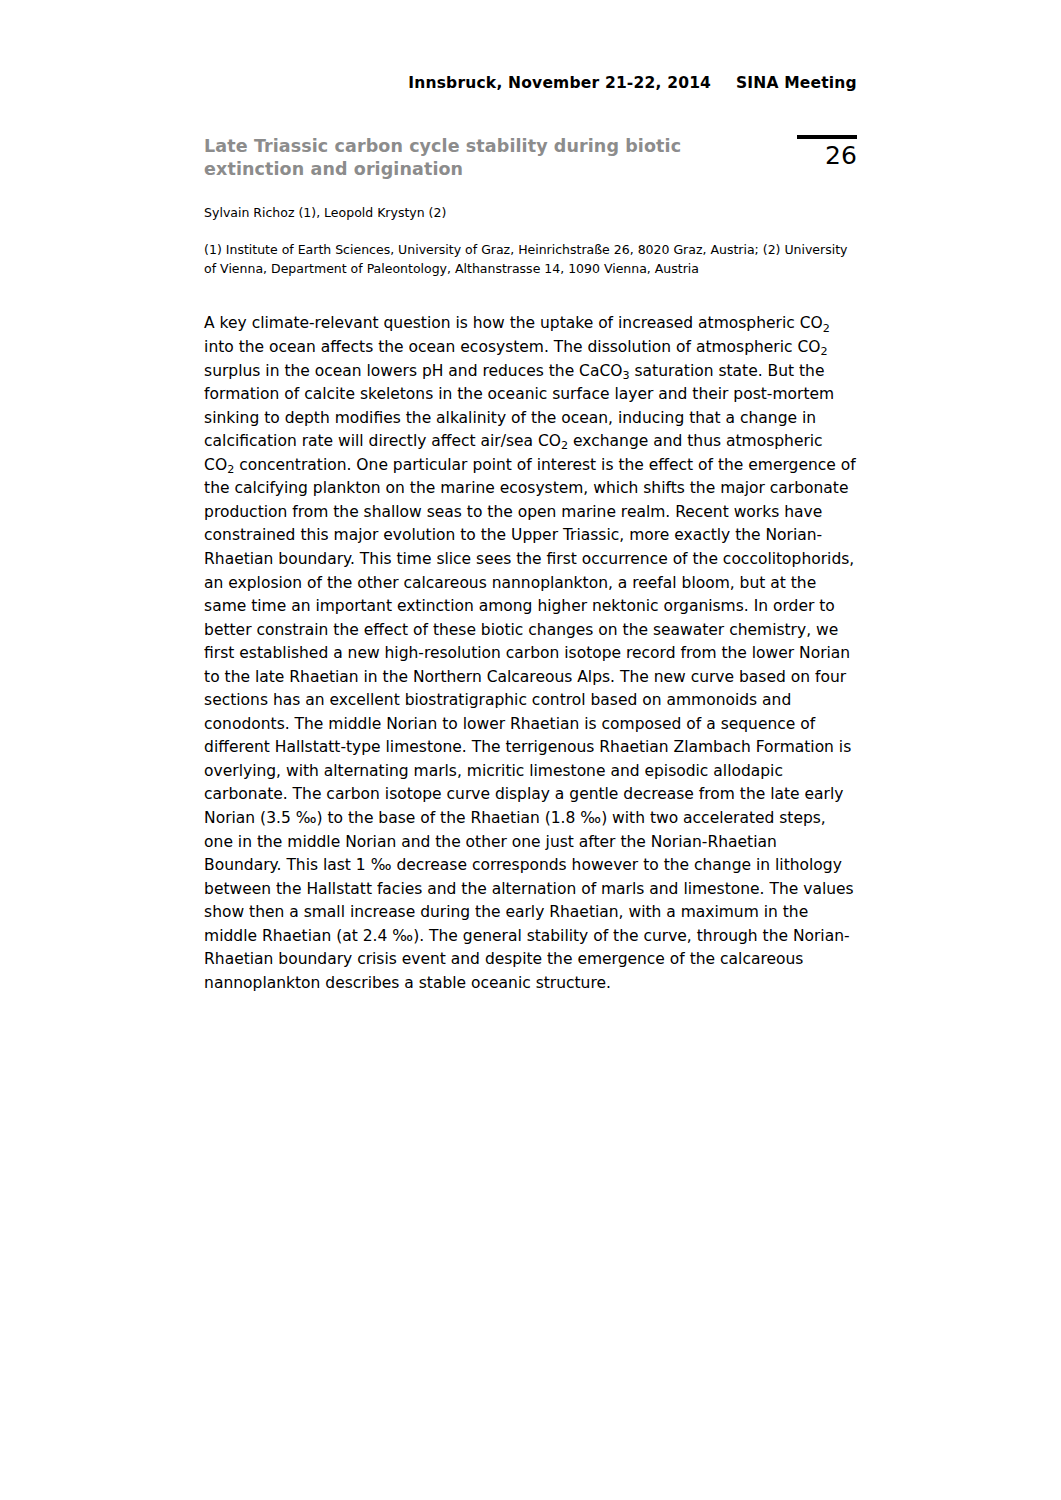Innsbruck, November 21-22, 2014 SINA Meeting
26
Late Triassic carbon cycle stability during biotic extinction and origination
Sylvain Richoz (1), Leopold Krystyn (2)
(1) Institute of Earth Sciences, University of Graz, Heinrichstraße 26, 8020 Graz, Austria; (2) University of Vienna, Department of Paleontology, Althanstrasse 14, 1090 Vienna, Austria
A key climate-relevant question is how the uptake of increased atmospheric CO2 into the ocean affects the ocean ecosystem. The dissolution of atmospheric CO2 surplus in the ocean lowers pH and reduces the CaCO3 saturation state. But the formation of calcite skeletons in the oceanic surface layer and their post-mortem sinking to depth modifies the alkalinity of the ocean, inducing that a change in calcification rate will directly affect air/sea CO2 exchange and thus atmospheric CO2 concentration. One particular point of interest is the effect of the emergence of the calcifying plankton on the marine ecosystem, which shifts the major carbonate production from the shallow seas to the open marine realm. Recent works have constrained this major evolution to the Upper Triassic, more exactly the Norian-Rhaetian boundary. This time slice sees the first occurrence of the coccolitophorids, an explosion of the other calcareous nannoplankton, a reefal bloom, but at the same time an important extinction among higher nektonic organisms. In order to better constrain the effect of these biotic changes on the seawater chemistry, we first established a new high-resolution carbon isotope record from the lower Norian to the late Rhaetian in the Northern Calcareous Alps. The new curve based on four sections has an excellent biostratigraphic control based on ammonoids and conodonts. The middle Norian to lower Rhaetian is composed of a sequence of different Hallstatt-type limestone. The terrigenous Rhaetian Zlambach Formation is overlying, with alternating marls, micritic limestone and episodic allodapic carbonate. The carbon isotope curve display a gentle decrease from the late early Norian (3.5 ‰) to the base of the Rhaetian (1.8 ‰) with two accelerated steps, one in the middle Norian and the other one just after the Norian-Rhaetian Boundary. This last 1 ‰ decrease corresponds however to the change in lithology between the Hallstatt facies and the alternation of marls and limestone. The values show then a small increase during the early Rhaetian, with a maximum in the middle Rhaetian (at 2.4 ‰). The general stability of the curve, through the Norian-Rhaetian boundary crisis event and despite the emergence of the calcareous nannoplankton describes a stable oceanic structure.